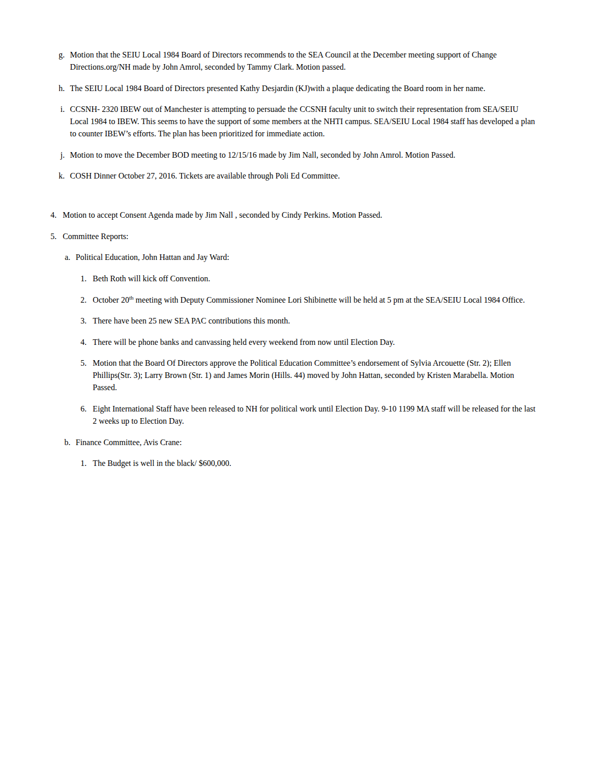Motion that the SEIU Local 1984 Board of Directors recommends to the SEA Council at the December meeting support of Change Directions.org/NH made by John Amrol, seconded by Tammy Clark. Motion passed.
The SEIU Local 1984 Board of Directors presented Kathy Desjardin (KJ)with a plaque dedicating the Board room in her name.
CCSNH- 2320 IBEW out of Manchester is attempting to persuade the CCSNH faculty unit to switch their representation from SEA/SEIU Local 1984 to IBEW. This seems to have the support of some members at the NHTI campus. SEA/SEIU Local 1984 staff has developed a plan to counter IBEW’s efforts. The plan has been prioritized for immediate action.
Motion to move the December BOD meeting to 12/15/16 made by Jim Nall, seconded by John Amrol. Motion Passed.
COSH Dinner October 27, 2016. Tickets are available through Poli Ed Committee.
Motion to accept Consent Agenda made by Jim Nall , seconded by Cindy Perkins. Motion Passed.
Committee Reports:
Political Education, John Hattan and Jay Ward:
Beth Roth will kick off Convention.
October 20th meeting with Deputy Commissioner Nominee Lori Shibinette will be held at 5 pm at the SEA/SEIU Local 1984 Office.
There have been 25 new SEA PAC contributions this month.
There will be phone banks and canvassing held every weekend from now until Election Day.
Motion that the Board Of Directors approve the Political Education Committee’s endorsement of Sylvia Arcouette (Str. 2); Ellen Phillips(Str. 3); Larry Brown (Str. 1) and James Morin (Hills. 44) moved by John Hattan, seconded by Kristen Marabella. Motion Passed.
Eight International Staff have been released to NH for political work until Election Day. 9-10 1199 MA staff will be released for the last 2 weeks up to Election Day.
Finance Committee, Avis Crane:
The Budget is well in the black/ $600,000.